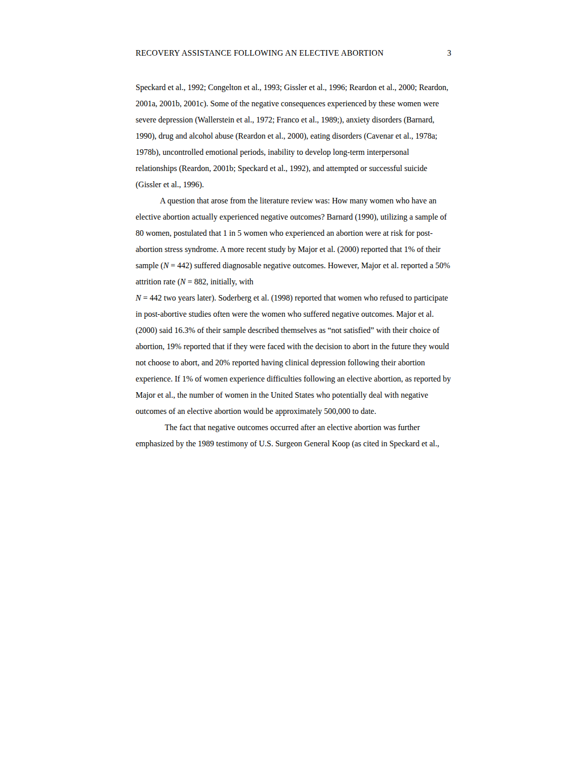Recovery Assistance Following an Elective Abortion 3
Speckard et al., 1992; Congelton et al., 1993; Gissler et al., 1996; Reardon et al., 2000; Reardon, 2001a, 2001b, 2001c). Some of the negative consequences experienced by these women were severe depression (Wallerstein et al., 1972; Franco et al., 1989;), anxiety disorders (Barnard, 1990), drug and alcohol abuse (Reardon et al., 2000), eating disorders (Cavenar et al., 1978a; 1978b), uncontrolled emotional periods, inability to develop long-term interpersonal relationships (Reardon, 2001b; Speckard et al., 1992), and attempted or successful suicide (Gissler et al., 1996).
A question that arose from the literature review was: How many women who have an elective abortion actually experienced negative outcomes? Barnard (1990), utilizing a sample of 80 women, postulated that 1 in 5 women who experienced an abortion were at risk for post-abortion stress syndrome. A more recent study by Major et al. (2000) reported that 1% of their sample (N = 442) suffered diagnosable negative outcomes. However, Major et al. reported a 50% attrition rate (N = 882, initially, with
N = 442 two years later). Soderberg et al. (1998) reported that women who refused to participate in post-abortive studies often were the women who suffered negative outcomes. Major et al. (2000) said 16.3% of their sample described themselves as “not satisfied” with their choice of abortion, 19% reported that if they were faced with the decision to abort in the future they would not choose to abort, and 20% reported having clinical depression following their abortion experience. If 1% of women experience difficulties following an elective abortion, as reported by Major et al., the number of women in the United States who potentially deal with negative outcomes of an elective abortion would be approximately 500,000 to date.
The fact that negative outcomes occurred after an elective abortion was further emphasized by the 1989 testimony of U.S. Surgeon General Koop (as cited in Speckard et al.,